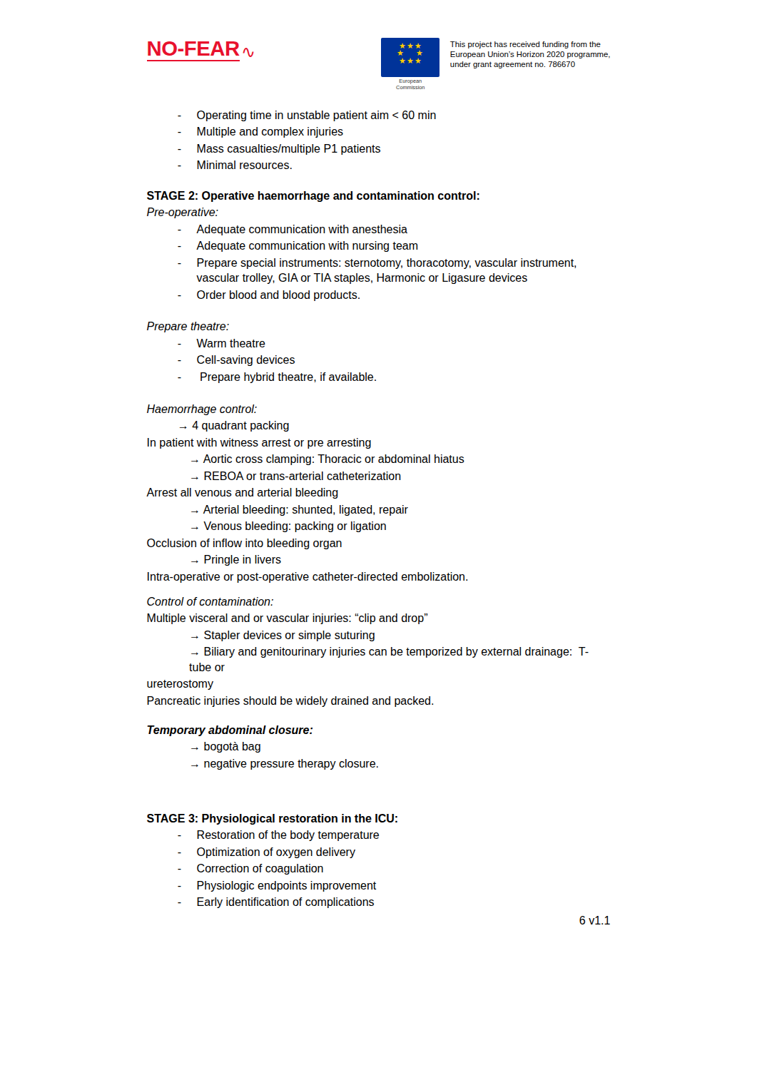NO-FEAR∿
★★★
★ ★
★★★
European
Commission
This project has received funding from the
European Union’s Horizon 2020 programme,
under grant agreement no. 786670
Operating time in unstable patient aim < 60 min
Multiple and complex injuries
Mass casualties/multiple P1 patients
Minimal resources.
STAGE 2: Operative haemorrhage and contamination control:
Pre-operative:
Adequate communication with anesthesia
Adequate communication with nursing team
Prepare special instruments: sternotomy, thoracotomy, vascular instrument, vascular trolley, GIA or TIA staples, Harmonic or Ligasure devices
Order blood and blood products.
Prepare theatre:
Warm theatre
Cell-saving devices
Prepare hybrid theatre, if available.
Haemorrhage control:
→ 4 quadrant packing
In patient with witness arrest or pre arresting
→ Aortic cross clamping: Thoracic or abdominal hiatus
→ REBOA or trans-arterial catheterization
Arrest all venous and arterial bleeding
→ Arterial bleeding: shunted, ligated, repair
→ Venous bleeding: packing or ligation
Occlusion of inflow into bleeding organ
→ Pringle in livers
Intra-operative or post-operative catheter-directed embolization.
Control of contamination:
Multiple visceral and or vascular injuries: “clip and drop”
→ Stapler devices or simple suturing
→ Biliary and genitourinary injuries can be temporized by external drainage: T-tube or
ureterostomy
Pancreatic injuries should be widely drained and packed.
Temporary abdominal closure:
→ bogotà bag
→ negative pressure therapy closure.
STAGE 3: Physiological restoration in the ICU:
Restoration of the body temperature
Optimization of oxygen delivery
Correction of coagulation
Physiologic endpoints improvement
Early identification of complications
6 v1.1